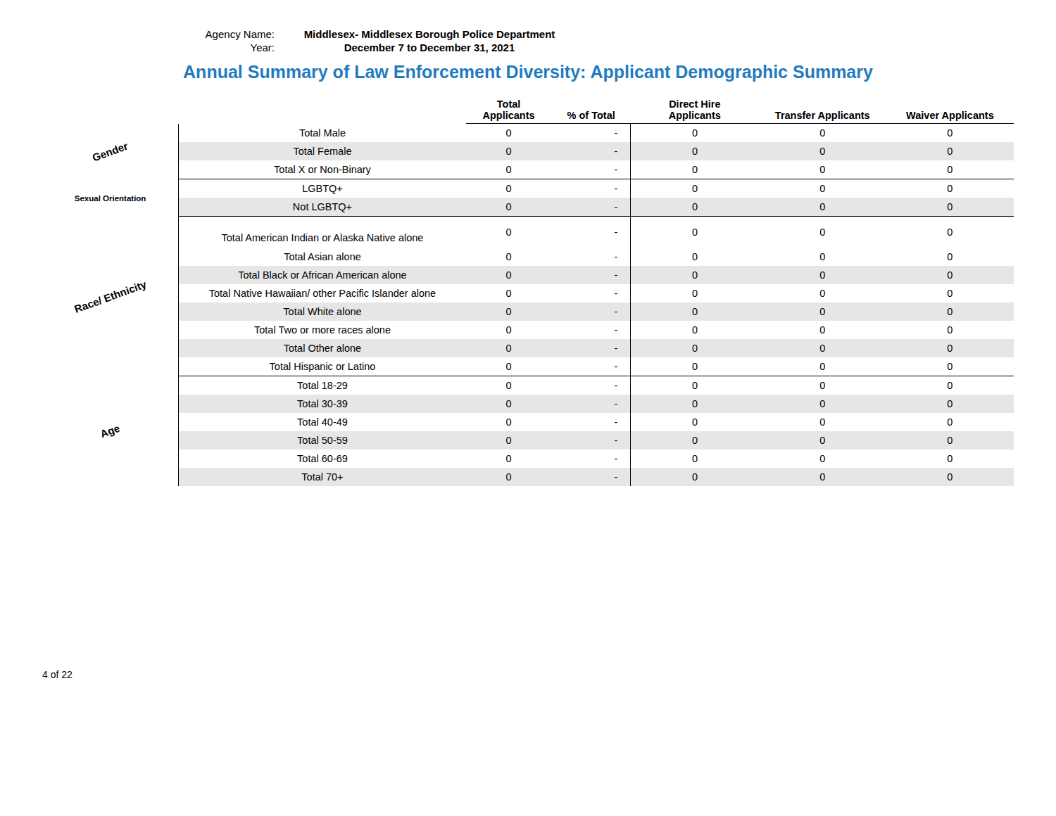Agency Name:
Middlesex- Middlesex Borough Police Department
Year:
December 7 to December 31, 2021
Annual Summary of Law Enforcement Diversity: Applicant Demographic Summary
| | | Total Applicants | % of Total | Direct Hire Applicants | Transfer Applicants | Waiver Applicants |
| --- | --- | --- | --- | --- | --- | --- |
| Gender | Total Male | 0 | - | 0 | 0 | 0 |
| Total Female | 0 | - | 0 | 0 | 0 |
| Total X or Non-Binary | 0 | - | 0 | 0 | 0 |
| Sexual Orientation | LGBTQ+ | 0 | - | 0 | 0 | 0 |
| Not LGBTQ+ | 0 | - | 0 | 0 | 0 |
| Race/ Ethnicity | Total American Indian or Alaska Native alone | 0 | - | 0 | 0 | 0 |
| Total Asian alone | 0 | - | 0 | 0 | 0 |
| Total Black or African American alone | 0 | - | 0 | 0 | 0 |
| Total Native Hawaiian/ other Pacific Islander alone | 0 | - | 0 | 0 | 0 |
| Total White alone | 0 | - | 0 | 0 | 0 |
| Total Two or more races alone | 0 | - | 0 | 0 | 0 |
| Total Other alone | 0 | - | 0 | 0 | 0 |
| Total Hispanic or Latino | 0 | - | 0 | 0 | 0 |
| Age | Total 18-29 | 0 | - | 0 | 0 | 0 |
| Total 30-39 | 0 | - | 0 | 0 | 0 |
| Total 40-49 | 0 | - | 0 | 0 | 0 |
| Total 50-59 | 0 | - | 0 | 0 | 0 |
| Total 60-69 | 0 | - | 0 | 0 | 0 |
| Total 70+ | 0 | - | 0 | 0 | 0 |
4 of 22